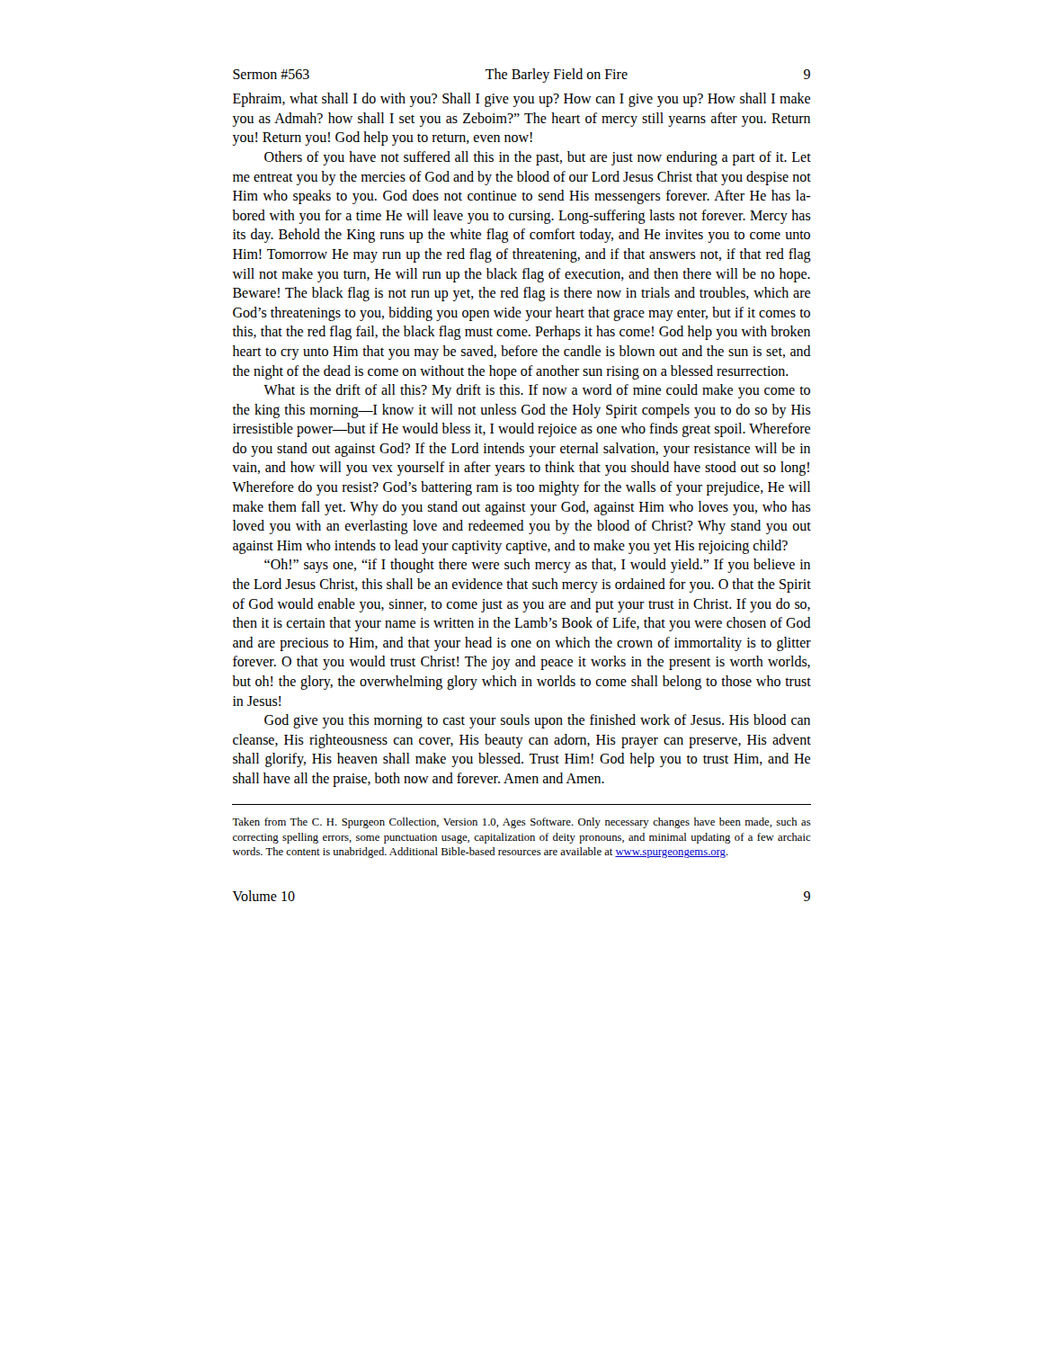Sermon #563 The Barley Field on Fire 9
Ephraim, what shall I do with you? Shall I give you up? How can I give you up? How shall I make you as Admah? how shall I set you as Zeboim?” The heart of mercy still yearns after you. Return you! Return you! God help you to return, even now!
Others of you have not suffered all this in the past, but are just now enduring a part of it. Let me entreat you by the mercies of God and by the blood of our Lord Jesus Christ that you despise not Him who speaks to you. God does not continue to send His messengers forever. After He has labored with you for a time He will leave you to cursing. Long-suffering lasts not forever. Mercy has its day. Behold the King runs up the white flag of comfort today, and He invites you to come unto Him! Tomorrow He may run up the red flag of threatening, and if that answers not, if that red flag will not make you turn, He will run up the black flag of execution, and then there will be no hope. Beware! The black flag is not run up yet, the red flag is there now in trials and troubles, which are God’s threatenings to you, bidding you open wide your heart that grace may enter, but if it comes to this, that the red flag fail, the black flag must come. Perhaps it has come! God help you with broken heart to cry unto Him that you may be saved, before the candle is blown out and the sun is set, and the night of the dead is come on without the hope of another sun rising on a blessed resurrection.
What is the drift of all this? My drift is this. If now a word of mine could make you come to the king this morning—I know it will not unless God the Holy Spirit compels you to do so by His irresistible power—but if He would bless it, I would rejoice as one who finds great spoil. Wherefore do you stand out against God? If the Lord intends your eternal salvation, your resistance will be in vain, and how will you vex yourself in after years to think that you should have stood out so long! Wherefore do you resist? God’s battering ram is too mighty for the walls of your prejudice, He will make them fall yet. Why do you stand out against your God, against Him who loves you, who has loved you with an everlasting love and redeemed you by the blood of Christ? Why stand you out against Him who intends to lead your captivity captive, and to make you yet His rejoicing child?
“Oh!” says one, “if I thought there were such mercy as that, I would yield.” If you believe in the Lord Jesus Christ, this shall be an evidence that such mercy is ordained for you. O that the Spirit of God would enable you, sinner, to come just as you are and put your trust in Christ. If you do so, then it is certain that your name is written in the Lamb’s Book of Life, that you were chosen of God and are precious to Him, and that your head is one on which the crown of immortality is to glitter forever. O that you would trust Christ! The joy and peace it works in the present is worth worlds, but oh! the glory, the overwhelming glory which in worlds to come shall belong to those who trust in Jesus!
God give you this morning to cast your souls upon the finished work of Jesus. His blood can cleanse, His righteousness can cover, His beauty can adorn, His prayer can preserve, His advent shall glorify, His heaven shall make you blessed. Trust Him! God help you to trust Him, and He shall have all the praise, both now and forever. Amen and Amen.
Taken from The C. H. Spurgeon Collection, Version 1.0, Ages Software. Only necessary changes have been made, such as correcting spelling errors, some punctuation usage, capitalization of deity pronouns, and minimal updating of a few archaic words. The content is unabridged. Additional Bible-based resources are available at www.spurgeongems.org.
Volume 10 9